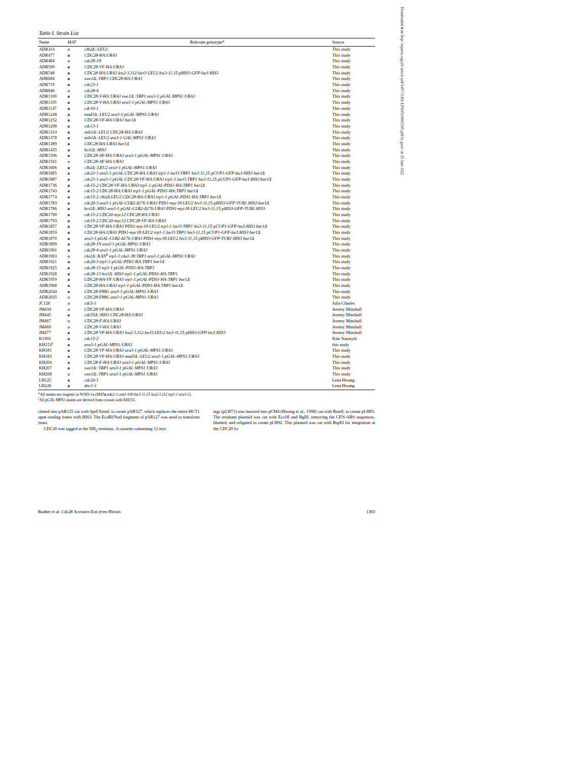Downloaded from http://rupress.org/jcb/article-pdf/149/7/1361/1291454/0003149.pdf by guest on 25 June 2022
Table I. Strain List
| Name | MAT | Relevant genotype* | Source |
| --- | --- | --- | --- |
| ADR314 | α | clb2Δ::LEU2 | This study |
| ADR477 | a | CDC28-HA:URA3 | This study |
| ADR484 | α | cdc28-1N | This study |
| ADR509 | a | CDC28-VF-HA:URA3 | This study |
| ADR548 | a | CDC28-HA:URA3 leu2-3,112:lacO:LEU2 his3-11,15:pHIS3-GFP-lacI:HIS3 | This study |
| ADR684 | a | swe1Δ::TRP1 CDC28-HA:URA3 | This study |
| ADR719 | a | cdc23-1 | This study |
| ADR840 | α | cdc28-4 | This study |
| ADR1100 | a | CDC28-V-HA:URA3 swe1Δ::TRP1 ura3-1:pGAL-MPS1:URA3 | This study |
| ADR1105 | a | CDC28-V-HA:URA3 ura3-1:pGAL-MPS1:URA3 | This study |
| ADR1147 | a | cdc16-1 | This study |
| ADR1248 | a | mad3Δ::LEU2 ura3-1:pGAL-MPS1:URA3 | This study |
| ADR1252 | a | CDC28-VF-HA:URA3 bar1Δ | This study |
| ADR1298 | a | cdc13-1 | This study |
| ADR1314 | a | mih1Δ::LEU2 CDC28-HA:URA3 | This study |
| ADR1378 | a | mih1Δ::LEU2 ura3-1:GAL-MPS1:URA3 | This study |
| ADR1389 | a | CDC28-HA:URA3 bar1Δ | This study |
| ADR1435 | a | hct1Δ::HIS3 | This study |
| ADR1506 | a | CDC28-AF-HA:URA3 ura3-1:pGAL-MPS1:URA3 | This study |
| ADR1541 | α | CDC28-AF-HA:URA3 | This study |
| ADR1606 | a | clb2Δ::LEU2 ura3-1:pGAL-MPS1:URA3 | This study |
| ADR1685 | a | cdc23-1 ura3-1:pGAL-CDC28-HA:URA3 trp1-1:lacO:TRP1 his3-11,15:pCUP1-GFP-lacI:HIS3 bar1Δ | This study |
| ADR1687 | a | cdc23-1 ura3-1:pGAL-CDC28-VF-HA:URA3 trp1-1:lacO:TRP1 his3-11,15:pCUP1-GFP-lacI:HIS3 bar1Δ | This study |
| ADR1736 | a | cdc15-2 CDC28-VF-HA:URA3 trp1-1:pGAL-PDS1-HA:TRP1 bar1Δ | This study |
| ADR1743 | a | cdc15-2 CDC28-HA:URA3 trp1-1:pGAL-PDS1-HA:TRP1 bar1Δ | This study |
| ADR1774 | a | cdc15-2 clb2Δ:LEU2 CDC28-HA:URA3 trp1-1:pGAL-PDS1-HA:TRP1 bar1Δ | This study |
| ADR1783 | a | cdc20-3 ura3-1:pGAL-CLB2-Δ176:URA3 PDS1-myc18:LEU2 his3-11,15:pHIS3-GFP-TUB1:HIS3 bar1Δ | This study |
| ADR1786 | a | hct1Δ::HIS3 ura3-1:pGAL-CLB2-Δ176:URA3 PDS1-myc18:LEU2 his3-11,15:pHIS3-GFP-TUB1:HIS3 | This study |
| ADR1790 | a | cdc15-2 CDC20-myc12 CDC28-HA:URA3 | This study |
| ADR1793 | a | cdc15-2 CDC20-myc12 CDC28-VF-HA:URA3 | This study |
| ADR1857 | a | CDC28-VF-HA:URA3 PDS1-myc18:LEU2 trp1-1:lacO:TRP1 his3-11,15:pCUP1-GFP-lacI:HIS3 bar1Δ | This study |
| ADR1859 | a | CDC28-HA:URA3 PDS1-myc18:LEU2 trp1-1:lacO:TRP1 his3-11,15:pCUP1-GFP-lacI:HIS3 bar1Δ | This study |
| ADR1870 | a | ura3-1:pGAL-CLB2-Δ176:URA3 PDS1-myc18:LEU2 his3-11,15:pHIS3-GFP-TUB1:HIS3 bar1Δ | This study |
| ADR1899 | a | cdc28-1N ura3-1:pGAL-MPS1:URA3 | This study |
| ADR1901 | a | cdc28-4 ura3-1:pGAL-MPS1:URA3 | This study |
| ADR1903 | α | cks1Δ::KAN R trp1-1:cks1-38:TRP1 ura3-1:pGAL-MPS1:URA3 | This study |
| ADR1921 | a | cdc20-3 trp1-1:pGAL-PDS1-HA:TRP1 bar1Δ | This study |
| ADR1925 | a | cdc28-13 trp1-1:pGAL-PDS1-HA:TRP1 | This study |
| ADR1928 | a | cdc28-13 hct1Δ::HIS3 trp1-1:pGAL-PDS1-HA:TRP1 | This study |
| ADR1959 | a | CDC28-HA-VF:URA3 trp1-1:pGAL-PDS1-HA:TRP1 bar1Δ | This study |
| ADR1968 | a | CDC28-HA:URA3 trp1-1:pGAL-PDS1-HA:TRP1 bar1Δ | This study |
| ADR2034 | a | CDC28-F88G ura3-1:pGAL-MPS1:URA3 | This study |
| ADR2035 | α | CDC28-F88G ura3-1:pGAL-MPS1:URA3 | This study |
| JC126 | α | cdc5-1 | Julia Charles |
| JM434 | α | CDC28-VF-HA:URA3 | Jeremy Minshull |
| JM445 | a | cdc55Δ::HIS3 CDC28-HA:URA3 | Jeremy Minshull |
| JM467 | α | CDC28-F-HA:URA3 | Jeremy Minshull |
| JM469 | α | CDC28-V-HA:URA3 | Jeremy Minshull |
| JM477 | a | CDC28-VF-HA:URA3 leu2-3,112:lacO:LEU2 his3-11,15:pHIS3-GFP-lacI:HIS3 | Jeremy Minshull |
| K1993 | a | cdc15-2 | Kim Nasmyth |
| KH153 ‡ | a | ura3-1:pGAL-MPS1:URA3 | this study |
| KH181 | a | CDC28-VF-HA:URA3 ura3-1:pGAL-MPS1:URA3 | This study |
| KH183 | a | CDC28-VF-HA:URA3 mad3Δ::LEU2 ura3-1:pGAL-MPS1:URA3 | This study |
| KH204 | a | CDC28-F-HA:URA3 ura3-1:pGAL-MPS1:URA3 | This study |
| KH207 | a | swe1Δ::TRP1 ura3-1:pGAL-MPS1:URA3 | This study |
| KH208 | α | swe1Δ::TRP1 ura3-1:pGAL-MPS1:URA3 | This study |
| LH125 | a | cdc20-1 | Lena Hwang |
| LH226 | a | doc1-1 | Lena Hwang |
*All strains are isogenic to W303-1a (MAT a ade2-1 can1-100 his3-11,15 leu2-3,112 trp1-1 ura3-1).
‡All pGAL-MPS1 strains are derived from crosses with KH153.
cloned into pAR125 cut with SpeI/XmnI, to create pAR127, which replaces the entire HCT1 open reading frame with HIS3. The EcoRI/NotI fragment of pAR127 was used to transform yeast.
CDC20 was tagged at the NH2 terminus. A cassette containing 12 myc
tags (pLH71) was inserted into pCM4 (Hwang et al., 1998) cut with BstelI, to create pLH83. The resultant plasmid was cut with EcoNI and BglII, removing the CEN-ARS sequences, blunted, and religated to create pLH92. This plasmid was cut with BspEI for integration at the CDC20 lo-
Rudner et al. Cdc28 Activates Exit from Mitosis
1363